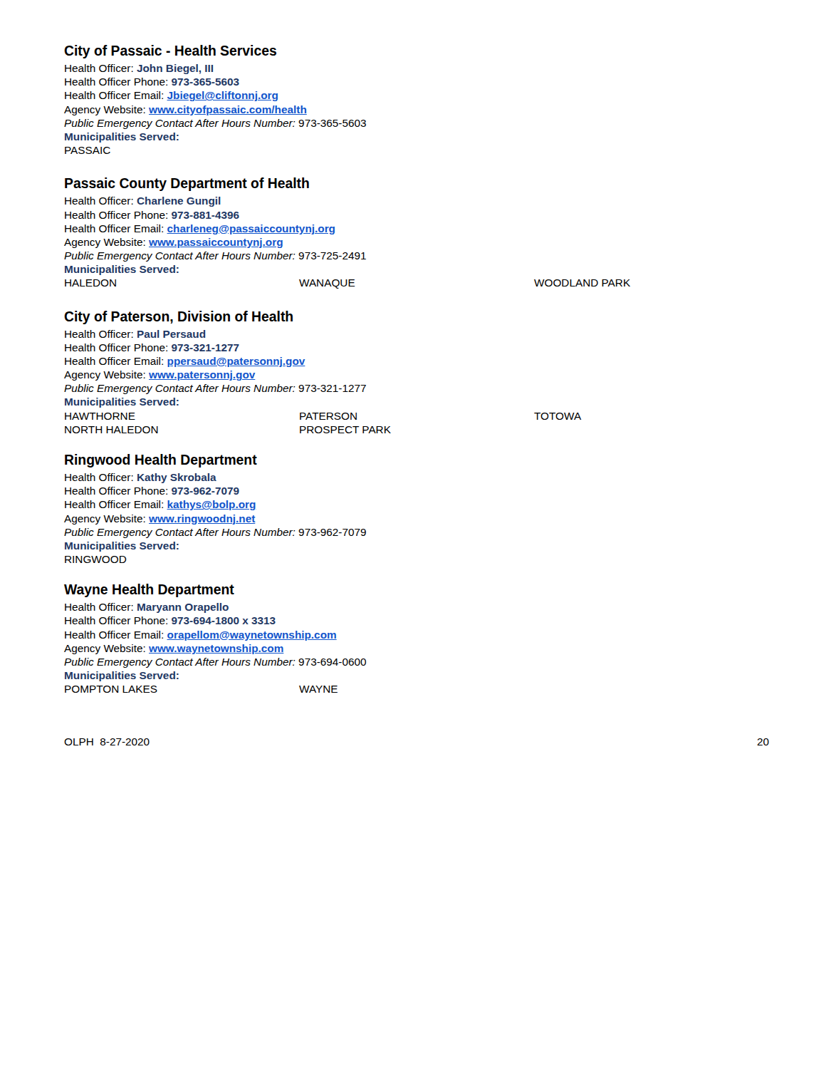City of Passaic - Health Services
Health Officer: John Biegel, III
Health Officer Phone: 973-365-5603
Health Officer Email: Jbiegel@cliftonnj.org
Agency Website: www.cityofpassaic.com/health
Public Emergency Contact After Hours Number: 973-365-5603
Municipalities Served:
| PASSAIC | | |
Passaic County Department of Health
Health Officer: Charlene Gungil
Health Officer Phone: 973-881-4396
Health Officer Email: charleneg@passaiccountynj.org
Agency Website: www.passaiccountynj.org
Public Emergency Contact After Hours Number: 973-725-2491
Municipalities Served:
| HALEDON | WANAQUE | WOODLAND PARK |
City of Paterson, Division of Health
Health Officer: Paul Persaud
Health Officer Phone: 973-321-1277
Health Officer Email: ppersaud@patersonnj.gov
Agency Website: www.patersonnj.gov
Public Emergency Contact After Hours Number: 973-321-1277
Municipalities Served:
| HAWTHORNE | PATERSON | TOTOWA |
| NORTH HALEDON | PROSPECT PARK | |
Ringwood Health Department
Health Officer: Kathy Skrobala
Health Officer Phone: 973-962-7079
Health Officer Email: kathys@bolp.org
Agency Website: www.ringwoodnj.net
Public Emergency Contact After Hours Number: 973-962-7079
Municipalities Served:
| RINGWOOD | | |
Wayne Health Department
Health Officer: Maryann Orapello
Health Officer Phone: 973-694-1800 x 3313
Health Officer Email: orapellom@waynetownship.com
Agency Website: www.waynetownship.com
Public Emergency Contact After Hours Number: 973-694-0600
Municipalities Served:
| POMPTON LAKES | WAYNE | |
OLPH 8-27-2020 20